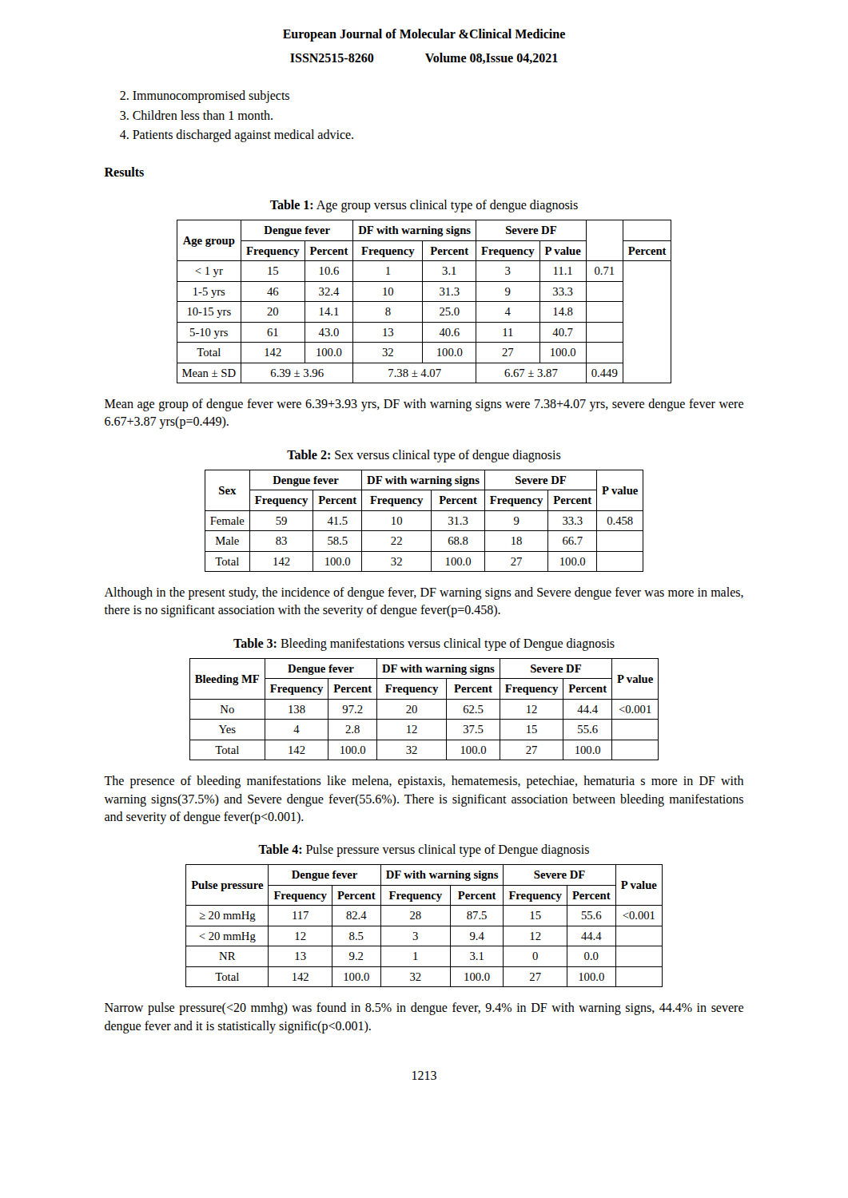European Journal of Molecular &Clinical Medicine
ISSN2515-8260 Volume 08,Issue 04,2021
Immunocompromised subjects
Children less than 1 month.
Patients discharged against medical advice.
Results
Table 1: Age group versus clinical type of dengue diagnosis
| Age group | Dengue fever | DF with warning signs | Severe DF | |
| --- | --- | --- | --- | --- |
| Frequency | Percent | Frequency | Percent | Frequency | P value | Percent |
| < 1 yr | 15 | 10.6 | 1 | 3.1 | 3 | 11.1 | 0.71 |
| 1-5 yrs | 46 | 32.4 | 10 | 31.3 | 9 | 33.3 | |
| 10-15 yrs | 20 | 14.1 | 8 | 25.0 | 4 | 14.8 | |
| 5-10 yrs | 61 | 43.0 | 13 | 40.6 | 11 | 40.7 | |
| Total | 142 | 100.0 | 32 | 100.0 | 27 | 100.0 | |
| Mean ± SD | 6.39 ± 3.96 | 7.38 ± 4.07 | 6.67 ± 3.87 | 0.449 |
Mean age group of dengue fever were 6.39+3.93 yrs, DF with warning signs were 7.38+4.07 yrs, severe dengue fever were 6.67+3.87 yrs(p=0.449).
Table 2: Sex versus clinical type of dengue diagnosis
| Sex | Dengue fever | DF with warning signs | Severe DF | P value |
| --- | --- | --- | --- | --- |
| Frequency | Percent | Frequency | Percent | Frequency | Percent |
| Female | 59 | 41.5 | 10 | 31.3 | 9 | 33.3 | 0.458 |
| Male | 83 | 58.5 | 22 | 68.8 | 18 | 66.7 | |
| Total | 142 | 100.0 | 32 | 100.0 | 27 | 100.0 | |
Although in the present study, the incidence of dengue fever, DF warning signs and Severe dengue fever was more in males, there is no significant association with the severity of dengue fever(p=0.458).
Table 3: Bleeding manifestations versus clinical type of Dengue diagnosis
| Bleeding MF | Dengue fever | DF with warning signs | Severe DF | P value |
| --- | --- | --- | --- | --- |
| Frequency | Percent | Frequency | Percent | Frequency | Percent |
| No | 138 | 97.2 | 20 | 62.5 | 12 | 44.4 | <0.001 |
| Yes | 4 | 2.8 | 12 | 37.5 | 15 | 55.6 | |
| Total | 142 | 100.0 | 32 | 100.0 | 27 | 100.0 | |
The presence of bleeding manifestations like melena, epistaxis, hematemesis, petechiae, hematuria s more in DF with warning signs(37.5%) and Severe dengue fever(55.6%). There is significant association between bleeding manifestations and severity of dengue fever(p<0.001).
Table 4: Pulse pressure versus clinical type of Dengue diagnosis
| Pulse pressure | Dengue fever | DF with warning signs | Severe DF | P value |
| --- | --- | --- | --- | --- |
| Frequency | Percent | Frequency | Percent | Frequency | Percent |
| ≥ 20 mmHg | 117 | 82.4 | 28 | 87.5 | 15 | 55.6 | <0.001 |
| < 20 mmHg | 12 | 8.5 | 3 | 9.4 | 12 | 44.4 | |
| NR | 13 | 9.2 | 1 | 3.1 | 0 | 0.0 | |
| Total | 142 | 100.0 | 32 | 100.0 | 27 | 100.0 | |
Narrow pulse pressure(<20 mmhg) was found in 8.5% in dengue fever, 9.4% in DF with warning signs, 44.4% in severe dengue fever and it is statistically signific(p<0.001).
1213